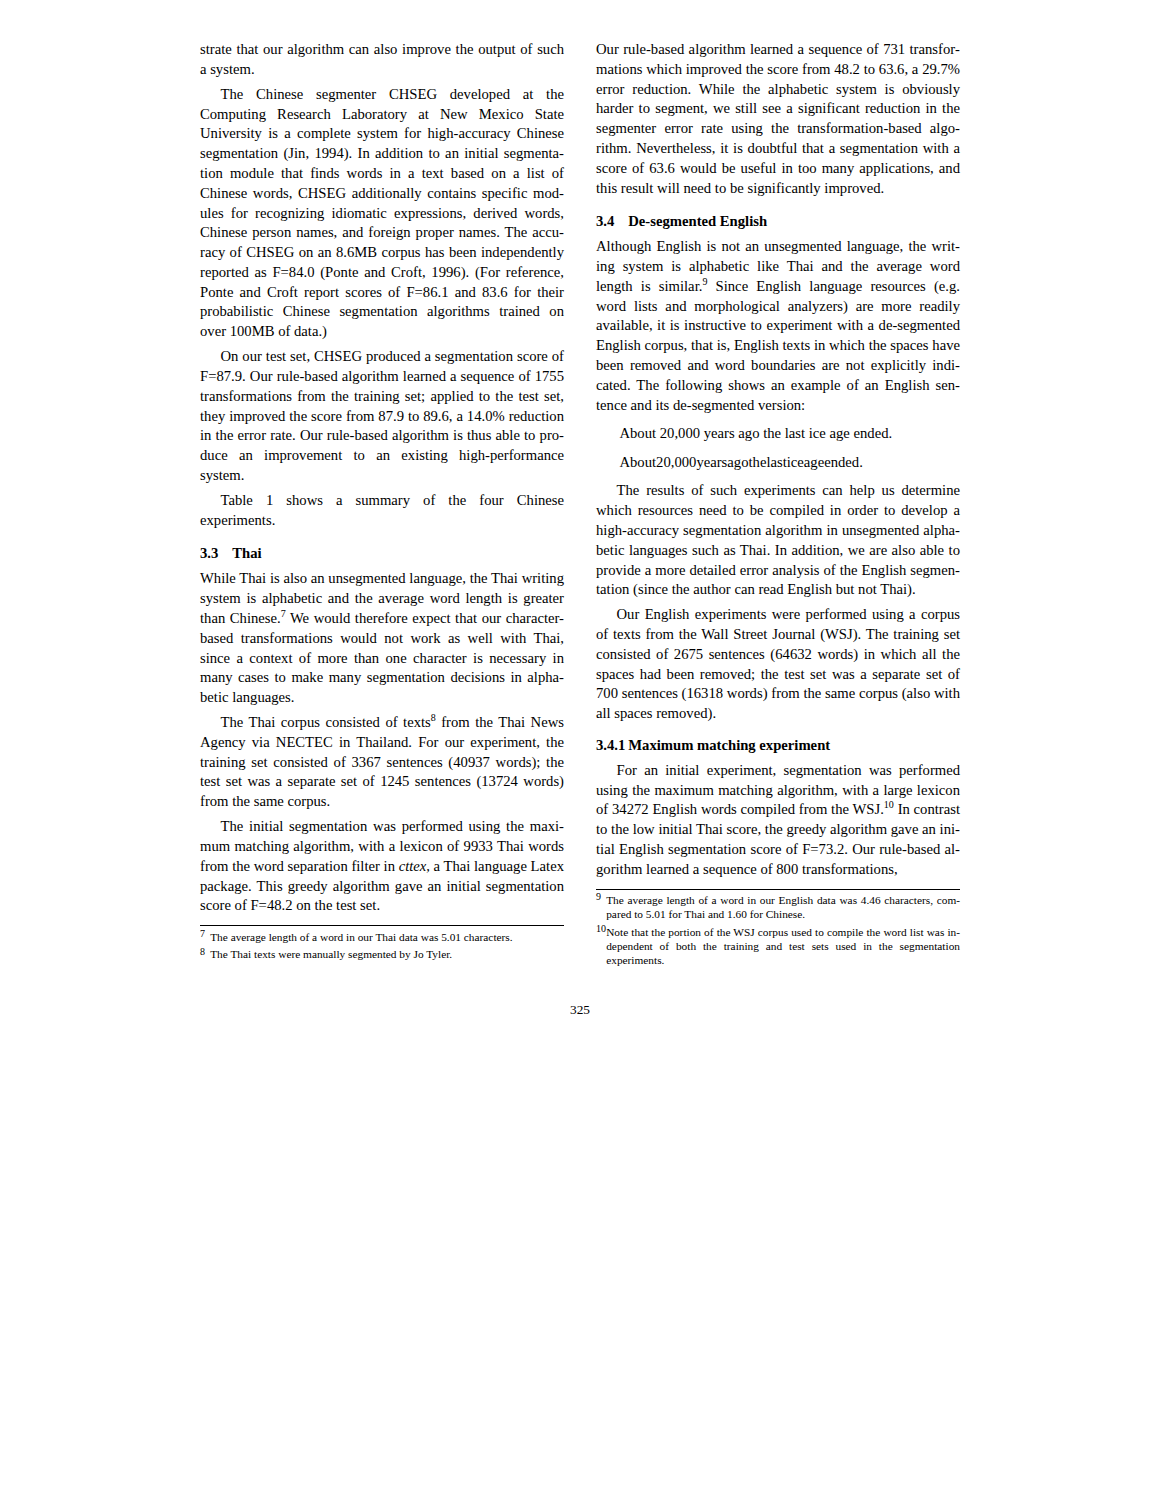strate that our algorithm can also improve the output of such a system.
The Chinese segmenter CHSEG developed at the Computing Research Laboratory at New Mexico State University is a complete system for high-accuracy Chinese segmentation (Jin, 1994). In addition to an initial segmentation module that finds words in a text based on a list of Chinese words, CHSEG additionally contains specific modules for recognizing idiomatic expressions, derived words, Chinese person names, and foreign proper names. The accuracy of CHSEG on an 8.6MB corpus has been independently reported as F=84.0 (Ponte and Croft, 1996). (For reference, Ponte and Croft report scores of F=86.1 and 83.6 for their probabilistic Chinese segmentation algorithms trained on over 100MB of data.)
On our test set, CHSEG produced a segmentation score of F=87.9. Our rule-based algorithm learned a sequence of 1755 transformations from the training set; applied to the test set, they improved the score from 87.9 to 89.6, a 14.0% reduction in the error rate. Our rule-based algorithm is thus able to produce an improvement to an existing high-performance system.
Table 1 shows a summary of the four Chinese experiments.
3.3 Thai
While Thai is also an unsegmented language, the Thai writing system is alphabetic and the average word length is greater than Chinese.7 We would therefore expect that our character-based transformations would not work as well with Thai, since a context of more than one character is necessary in many cases to make many segmentation decisions in alphabetic languages.
The Thai corpus consisted of texts8 from the Thai News Agency via NECTEC in Thailand. For our experiment, the training set consisted of 3367 sentences (40937 words); the test set was a separate set of 1245 sentences (13724 words) from the same corpus.
The initial segmentation was performed using the maximum matching algorithm, with a lexicon of 9933 Thai words from the word separation filter in cttex, a Thai language Latex package. This greedy algorithm gave an initial segmentation score of F=48.2 on the test set.
7 The average length of a word in our Thai data was 5.01 characters.
8 The Thai texts were manually segmented by Jo Tyler.
Our rule-based algorithm learned a sequence of 731 transformations which improved the score from 48.2 to 63.6, a 29.7% error reduction. While the alphabetic system is obviously harder to segment, we still see a significant reduction in the segmenter error rate using the transformation-based algorithm. Nevertheless, it is doubtful that a segmentation with a score of 63.6 would be useful in too many applications, and this result will need to be significantly improved.
3.4 De-segmented English
Although English is not an unsegmented language, the writing system is alphabetic like Thai and the average word length is similar.9 Since English language resources (e.g. word lists and morphological analyzers) are more readily available, it is instructive to experiment with a de-segmented English corpus, that is, English texts in which the spaces have been removed and word boundaries are not explicitly indicated. The following shows an example of an English sentence and its de-segmented version:
About 20,000 years ago the last ice age ended.
About20,000yearsagothelasticeageended.
The results of such experiments can help us determine which resources need to be compiled in order to develop a high-accuracy segmentation algorithm in unsegmented alphabetic languages such as Thai. In addition, we are also able to provide a more detailed error analysis of the English segmentation (since the author can read English but not Thai).
Our English experiments were performed using a corpus of texts from the Wall Street Journal (WSJ). The training set consisted of 2675 sentences (64632 words) in which all the spaces had been removed; the test set was a separate set of 700 sentences (16318 words) from the same corpus (also with all spaces removed).
3.4.1 Maximum matching experiment
For an initial experiment, segmentation was performed using the maximum matching algorithm, with a large lexicon of 34272 English words compiled from the WSJ.10 In contrast to the low initial Thai score, the greedy algorithm gave an initial English segmentation score of F=73.2. Our rule-based algorithm learned a sequence of 800 transformations,
9 The average length of a word in our English data was 4.46 characters, compared to 5.01 for Thai and 1.60 for Chinese.
10 Note that the portion of the WSJ corpus used to compile the word list was independent of both the training and test sets used in the segmentation experiments.
325